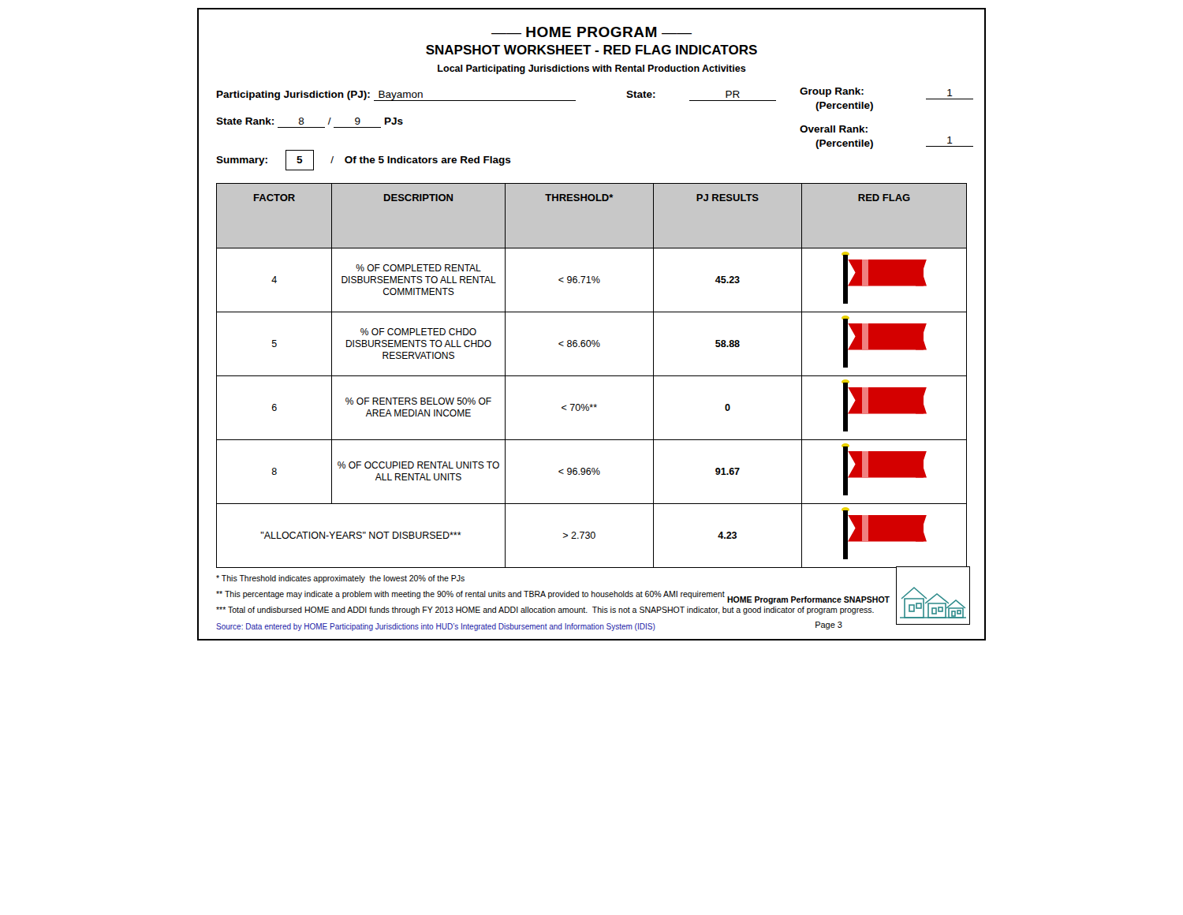—— HOME PROGRAM ——
SNAPSHOT WORKSHEET - RED FLAG INDICATORS
Local Participating Jurisdictions with Rental Production Activities
Participating Jurisdiction (PJ): Bayamon
State Rank: 8 / 9 PJs
Summary: 5 / Of the 5 Indicators are Red Flags
State:
PR
Group Rank:
(Percentile)
1
Overall Rank:
(Percentile)
1
| FACTOR | DESCRIPTION | THRESHOLD* | PJ RESULTS | RED FLAG |
| --- | --- | --- | --- | --- |
| 4 | % OF COMPLETED RENTAL DISBURSEMENTS TO ALL RENTAL COMMITMENTS | < 96.71% | 45.23 | |
| 5 | % OF COMPLETED CHDO DISBURSEMENTS TO ALL CHDO RESERVATIONS | < 86.60% | 58.88 | |
| 6 | % OF RENTERS BELOW 50% OF AREA MEDIAN INCOME | < 70%** | 0 | |
| 8 | % OF OCCUPIED RENTAL UNITS TO ALL RENTAL UNITS | < 96.96% | 91.67 | |
| "ALLOCATION-YEARS" NOT DISBURSED*** | > 2.730 | 4.23 | |
* This Threshold indicates approximately the lowest 20% of the PJs
** This percentage may indicate a problem with meeting the 90% of rental units and TBRA provided to households at 60% AMI requirement
*** Total of undisbursed HOME and ADDI funds through FY 2013 HOME and ADDI allocation amount. This is not a SNAPSHOT indicator, but a good indicator of program progress.
Source: Data entered by HOME Participating Jurisdictions into HUD’s Integrated Disbursement and Information System (IDIS)
HOME Program Performance SNAPSHOT
Page 3